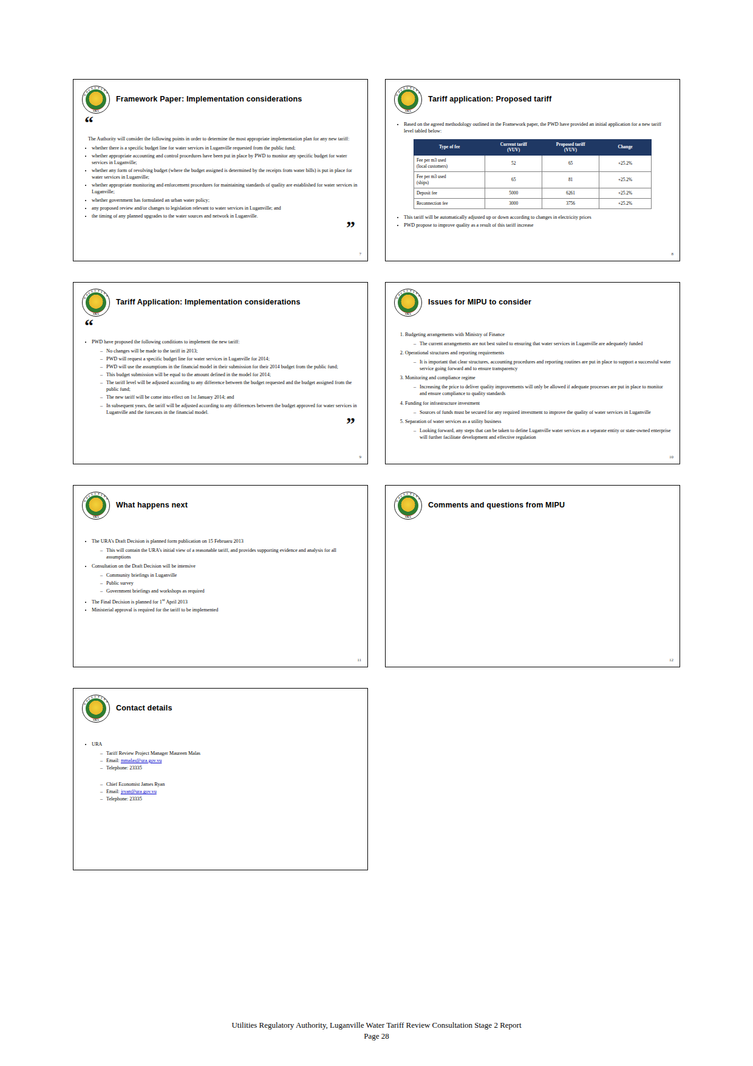U T I L I T I E S
URA
Framework Paper: Implementation considerations
“
The Authority will consider the following points in order to determine the most appropriate implementation plan for any new tariff:
whether there is a specific budget line for water services in Luganville requested from the public fund;
whether appropriate accounting and control procedures have been put in place by PWD to monitor any specific budget for water services in Luganville;
whether any form of revolving budget (where the budget assigned is determined by the receipts from water bills) is put in place for water services in Luganville;
whether appropriate monitoring and enforcement procedures for maintaining standards of quality are established for water services in Luganville;
whether government has formulated an urban water policy;
any proposed review and/or changes to legislation relevant to water services in Luganville; and
the timing of any planned upgrades to the water sources and network in Luganville.
”
7
U T I L I T I E S
URA
Tariff application: Proposed tariff
Based on the agreed methodology outlined in the Framework paper, the PWD have provided an initial application for a new tariff level tabled below:
| Type of fee | Current tariff (VUV) | Proposed tariff (VUV) | Change |
| --- | --- | --- | --- |
| Fee per m3 used (local customers) | 52 | 65 | +25.2% |
| Fee per m3 used (ships) | 65 | 81 | +25.2% |
| Deposit fee | 5000 | 6261 | +25.2% |
| Reconnection fee | 3000 | 3756 | +25.2% |
This tariff will be automatically adjusted up or down according to changes in electricity prices
PWD propose to improve quality as a result of this tariff increase
8
U T I L I T I E S
URA
Tariff Application: Implementation considerations
“
PWD have proposed the following conditions to implement the new tariff:
No changes will be made to the tariff in 2013;
PWD will request a specific budget line for water services in Luganville for 2014;
PWD will use the assumptions in the financial model in their submission for their 2014 budget from the public fund;
This budget submission will be equal to the amount defined in the model for 2014;
The tariff level will be adjusted according to any difference between the budget requested and the budget assigned from the public fund;
The new tariff will be come into effect on 1st January 2014; and
In subsequent years, the tariff will be adjusted according to any differences between the budget approved for water services in Luganville and the forecasts in the financial model.
”
9
U T I L I T I E S
URA
Issues for MIPU to consider
Budgeting arrangements with Ministry of Finance
The current arrangements are not best suited to ensuring that water services in Luganville are adequately funded
Operational structures and reporting requirements
It is important that clear structures, accounting procedures and reporting routines are put in place to support a successful water service going forward and to ensure transparency
Monitoring and compliance regime
Increasing the price to deliver quality improvements will only be allowed if adequate processes are put in place to monitor and ensure compliance to quality standards
Funding for infrastructure investment
Sources of funds must be secured for any required investment to improve the quality of water services in Luganville
Separation of water services as a utility business
Looking forward, any steps that can be taken to define Luganville water services as a separate entity or state-owned enterprise will further facilitate development and effective regulation
10
U T I L I T I E S
URA
What happens next
The URA’s Draft Decision is planned form publication on 15 Februaru 2013
This will contain the URA’s initial view of a reasonable tariff, and provides supporting evidence and analysis for all assumptions
Consultation on the Draft Decision will be intensive
Community briefings in Luganville
Public survey
Government briefings and workshops as required
The Final Decision is planned for 1st April 2013
Ministerial approval is required for the tariff to be implemented
11
U T I L I T I E S
URA
Comments and questions from MIPU
12
U T I L I T I E S
URA
Contact details
URA
Tariff Review Project Manager Maureen Malas
Email: mmalas@ura.gov.vu
Telephone: 23335
Chief Economist James Ryan
Email: jryan@ura.gov.vu
Telephone: 23335
Utilities Regulatory Authority, Luganville Water Tariff Review Consultation Stage 2 Report
Page 28